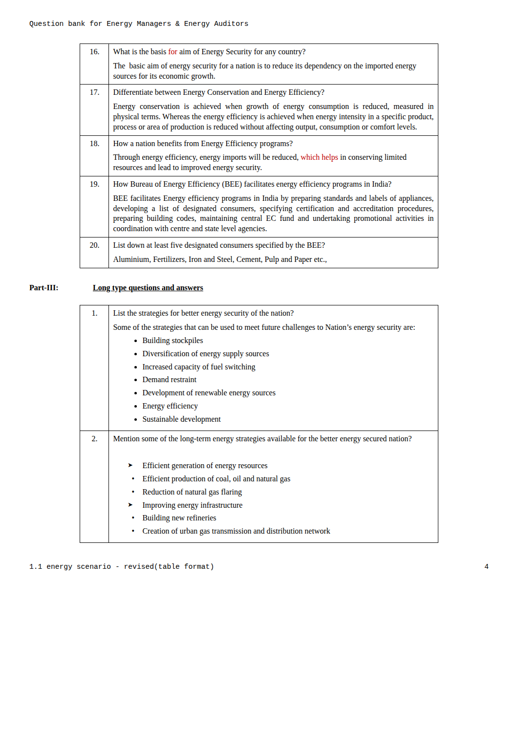Question bank for Energy Managers & Energy Auditors
| 16. | What is the basis for aim of Energy Security for any country? The basic aim of energy security for a nation is to reduce its dependency on the imported energy sources for its economic growth. |
| 17. | Differentiate between Energy Conservation and Energy Efficiency? Energy conservation is achieved when growth of energy consumption is reduced, measured in physical terms. Whereas the energy efficiency is achieved when energy intensity in a specific product, process or area of production is reduced without affecting output, consumption or comfort levels. |
| 18. | How a nation benefits from Energy Efficiency programs? Through energy efficiency, energy imports will be reduced, which helps in conserving limited resources and lead to improved energy security. |
| 19. | How Bureau of Energy Efficiency (BEE) facilitates energy efficiency programs in India? BEE facilitates Energy efficiency programs in India by preparing standards and labels of appliances, developing a list of designated consumers, specifying certification and accreditation procedures, preparing building codes, maintaining central EC fund and undertaking promotional activities in coordination with centre and state level agencies. |
| 20. | List down at least five designated consumers specified by the BEE? Aluminium, Fertilizers, Iron and Steel, Cement, Pulp and Paper etc., |
Part-III: Long type questions and answers
| 1. | List the strategies for better energy security of the nation? Some of the strategies that can be used to meet future challenges to Nation’s energy security are: Building stockpiles Diversification of energy supply sources Increased capacity of fuel switching Demand restraint Development of renewable energy sources Energy efficiency Sustainable development |
| 2. | Mention some of the long-term energy strategies available for the better energy secured nation? Efficient generation of energy resources Efficient production of coal, oil and natural gas Reduction of natural gas flaring Improving energy infrastructure Building new refineries Creation of urban gas transmission and distribution network |
1.1 energy scenario - revised(table format) 4